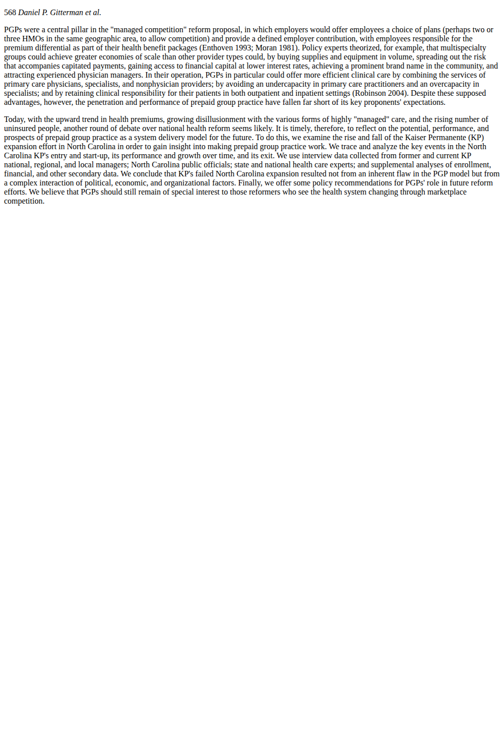568 Daniel P. Gitterman et al.
PGPs were a central pillar in the "managed competition" reform proposal, in which employers would offer employees a choice of plans (perhaps two or three HMOs in the same geographic area, to allow competition) and provide a defined employer contribution, with employees responsible for the premium differential as part of their health benefit packages (Enthoven 1993; Moran 1981). Policy experts theorized, for example, that multispecialty groups could achieve greater economies of scale than other provider types could, by buying supplies and equipment in volume, spreading out the risk that accompanies capitated payments, gaining access to financial capital at lower interest rates, achieving a prominent brand name in the community, and attracting experienced physician managers. In their operation, PGPs in particular could offer more efficient clinical care by combining the services of primary care physicians, specialists, and nonphysician providers; by avoiding an undercapacity in primary care practitioners and an overcapacity in specialists; and by retaining clinical responsibility for their patients in both outpatient and inpatient settings (Robinson 2004). Despite these supposed advantages, however, the penetration and performance of prepaid group practice have fallen far short of its key proponents' expectations.
Today, with the upward trend in health premiums, growing disillusionment with the various forms of highly "managed" care, and the rising number of uninsured people, another round of debate over national health reform seems likely. It is timely, therefore, to reflect on the potential, performance, and prospects of prepaid group practice as a system delivery model for the future. To do this, we examine the rise and fall of the Kaiser Permanente (KP) expansion effort in North Carolina in order to gain insight into making prepaid group practice work. We trace and analyze the key events in the North Carolina KP's entry and start-up, its performance and growth over time, and its exit. We use interview data collected from former and current KP national, regional, and local managers; North Carolina public officials; state and national health care experts; and supplemental analyses of enrollment, financial, and other secondary data. We conclude that KP's failed North Carolina expansion resulted not from an inherent flaw in the PGP model but from a complex interaction of political, economic, and organizational factors. Finally, we offer some policy recommendations for PGPs' role in future reform efforts. We believe that PGPs should still remain of special interest to those reformers who see the health system changing through marketplace competition.